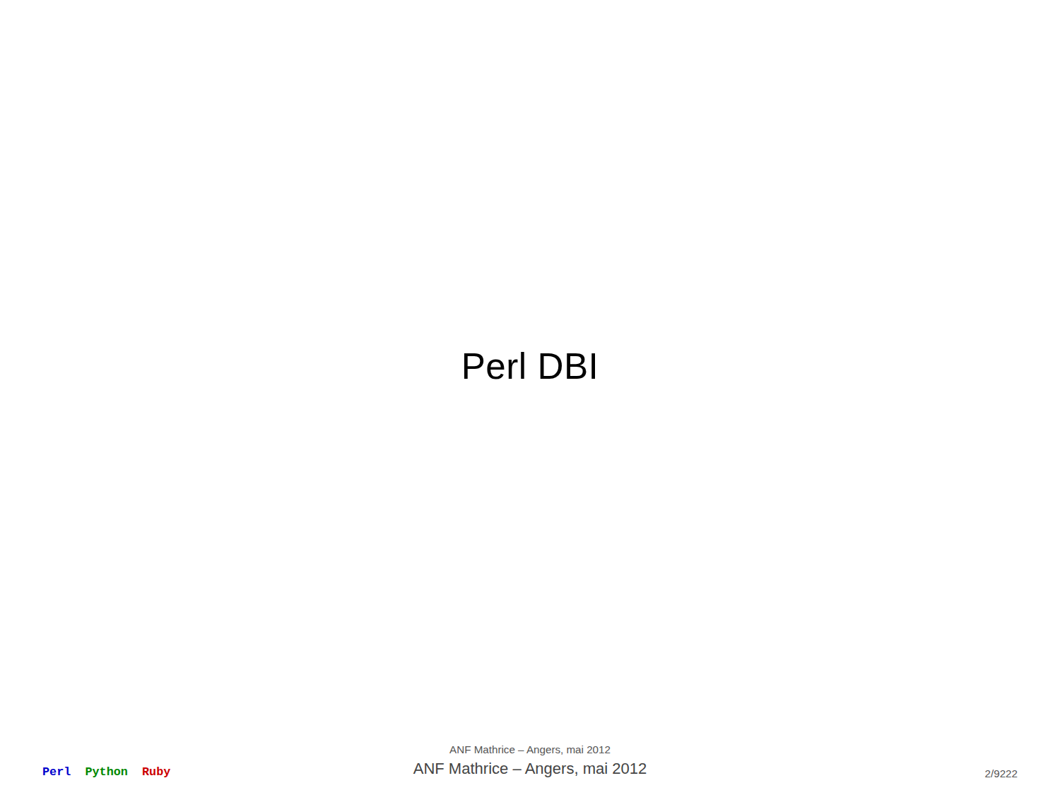Perl DBI
Perl Python Ruby
ANF Mathrice – Angers, mai 2012 ANF Mathrice – Angers, mai 2012
2/9222